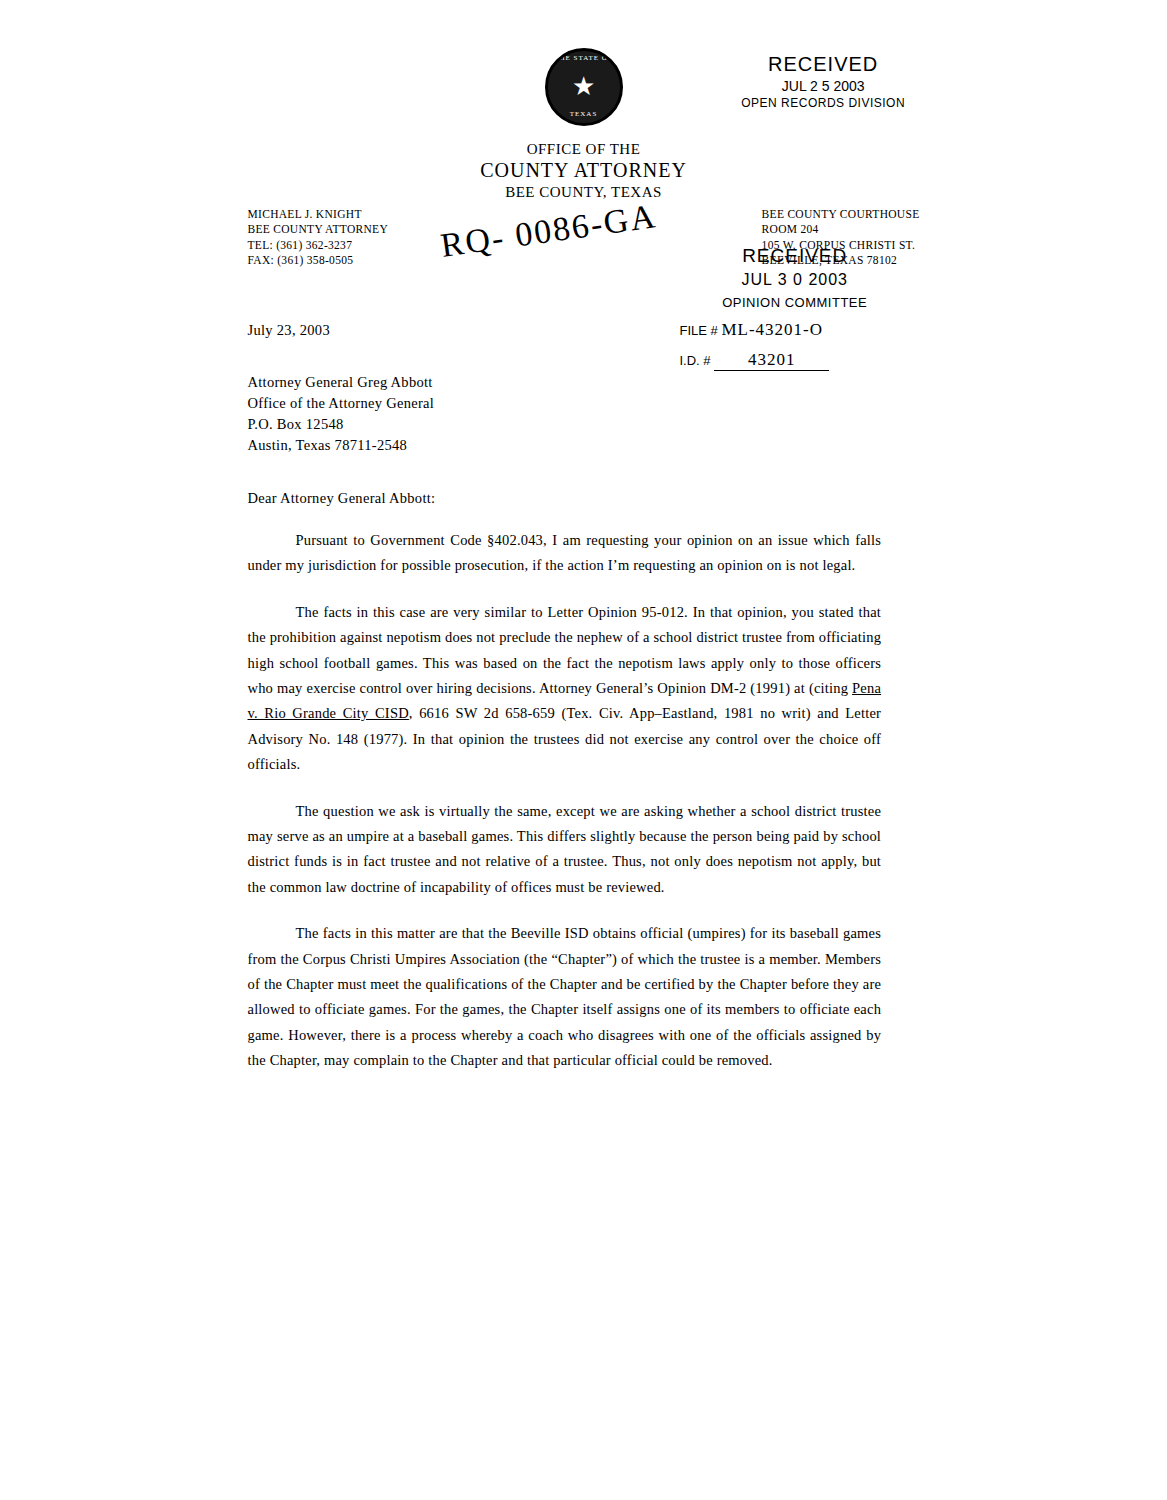RECEIVED
JUL 2 5 2003
OPEN RECORDS DIVISION
THE STATE OF
★
TEXAS
OFFICE OF THE
COUNTY ATTORNEY
BEE COUNTY, TEXAS
MICHAEL J. KNIGHT
BEE COUNTY ATTORNEY
TEL: (361) 362-3237
FAX: (361) 358-0505
RQ- 0086-GA
BEE COUNTY COURTHOUSE
ROOM 204
105 W. CORPUS CHRISTI ST.
BEEVILLE, TEXAS 78102
RECEIVED
JUL 3 0 2003
OPINION COMMITTEE
FILE # ML-43201-O
I.D. # 43201
July 23, 2003
Attorney General Greg Abbott
Office of the Attorney General
P.O. Box 12548
Austin, Texas 78711-2548
Dear Attorney General Abbott:
Pursuant to Government Code §402.043, I am requesting your opinion on an issue which falls under my jurisdiction for possible prosecution, if the action I’m requesting an opinion on is not legal.
The facts in this case are very similar to Letter Opinion 95-012. In that opinion, you stated that the prohibition against nepotism does not preclude the nephew of a school district trustee from officiating high school football games. This was based on the fact the nepotism laws apply only to those officers who may exercise control over hiring decisions. Attorney General’s Opinion DM-2 (1991) at (citing Pena v. Rio Grande City CISD, 6616 SW 2d 658-659 (Tex. Civ. App–Eastland, 1981 no writ) and Letter Advisory No. 148 (1977). In that opinion the trustees did not exercise any control over the choice off officials.
The question we ask is virtually the same, except we are asking whether a school district trustee may serve as an umpire at a baseball games. This differs slightly because the person being paid by school district funds is in fact trustee and not relative of a trustee. Thus, not only does nepotism not apply, but the common law doctrine of incapability of offices must be reviewed.
The facts in this matter are that the Beeville ISD obtains official (umpires) for its baseball games from the Corpus Christi Umpires Association (the “Chapter”) of which the trustee is a member. Members of the Chapter must meet the qualifications of the Chapter and be certified by the Chapter before they are allowed to officiate games. For the games, the Chapter itself assigns one of its members to officiate each game. However, there is a process whereby a coach who disagrees with one of the officials assigned by the Chapter, may complain to the Chapter and that particular official could be removed.